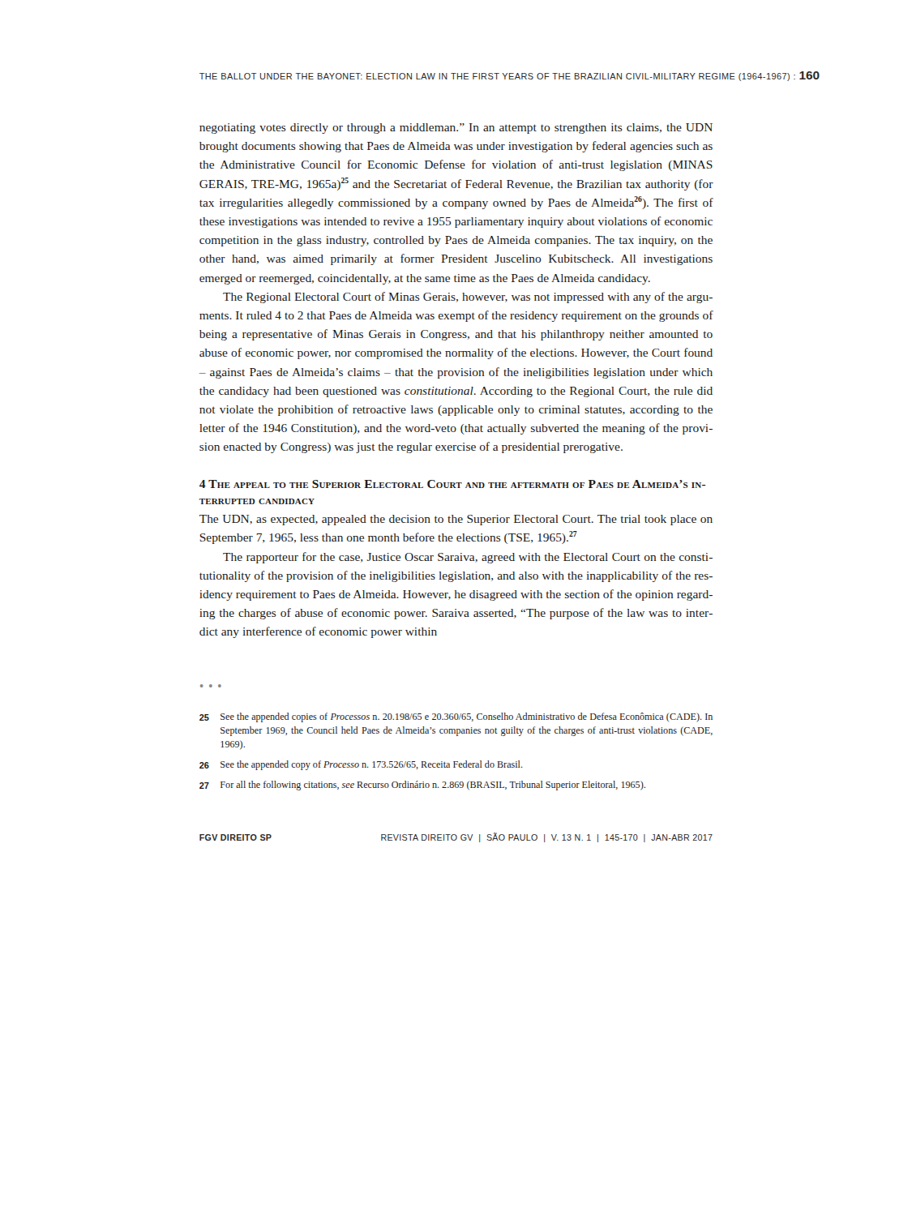The ballot under the bayonet: election law in the first years of the Brazilian civil-military regime (1964-1967) : 160
negotiating votes directly or through a middleman.” In an attempt to strengthen its claims, the UDN brought documents showing that Paes de Almeida was under investigation by federal agencies such as the Administrative Council for Economic Defense for violation of anti-trust legislation (MINAS GERAIS, TRE-MG, 1965a)25 and the Secretariat of Federal Revenue, the Brazilian tax authority (for tax irregularities allegedly commissioned by a company owned by Paes de Almeida26). The first of these investigations was intended to revive a 1955 parliamentary inquiry about violations of economic competition in the glass industry, controlled by Paes de Almeida companies. The tax inquiry, on the other hand, was aimed primarily at former President Juscelino Kubitscheck. All investigations emerged or reemerged, coincidentally, at the same time as the Paes de Almeida candidacy.
The Regional Electoral Court of Minas Gerais, however, was not impressed with any of the arguments. It ruled 4 to 2 that Paes de Almeida was exempt of the residency requirement on the grounds of being a representative of Minas Gerais in Congress, and that his philanthropy neither amounted to abuse of economic power, nor compromised the normality of the elections. However, the Court found – against Paes de Almeida’s claims – that the provision of the ineligibilities legislation under which the candidacy had been questioned was constitutional. According to the Regional Court, the rule did not violate the prohibition of retroactive laws (applicable only to criminal statutes, according to the letter of the 1946 Constitution), and the word-veto (that actually subverted the meaning of the provision enacted by Congress) was just the regular exercise of a presidential prerogative.
4 The appeal to the Superior Electoral Court and the aftermath of Paes de Almeida’s interrupted candidacy
The UDN, as expected, appealed the decision to the Superior Electoral Court. The trial took place on September 7, 1965, less than one month before the elections (TSE, 1965).27
The rapporteur for the case, Justice Oscar Saraiva, agreed with the Electoral Court on the constitutionality of the provision of the ineligibilities legislation, and also with the inapplicability of the residency requirement to Paes de Almeida. However, he disagreed with the section of the opinion regarding the charges of abuse of economic power. Saraiva asserted, “The purpose of the law was to interdict any interference of economic power within
•••
25
See the appended copies of Processos n. 20.198/65 e 20.360/65, Conselho Administrativo de Defesa Econômica (CADE). In September 1969, the Council held Paes de Almeida’s companies not guilty of the charges of anti-trust violations (CADE, 1969).
26
See the appended copy of Processo n. 173.526/65, Receita Federal do Brasil.
27
For all the following citations, see Recurso Ordinário n. 2.869 (BRASIL, Tribunal Superior Eleitoral, 1965).
FGV Direito SP
Revista Direito GV | São Paulo | V. 13 N. 1 | 145-170 | Jan-Abr 2017